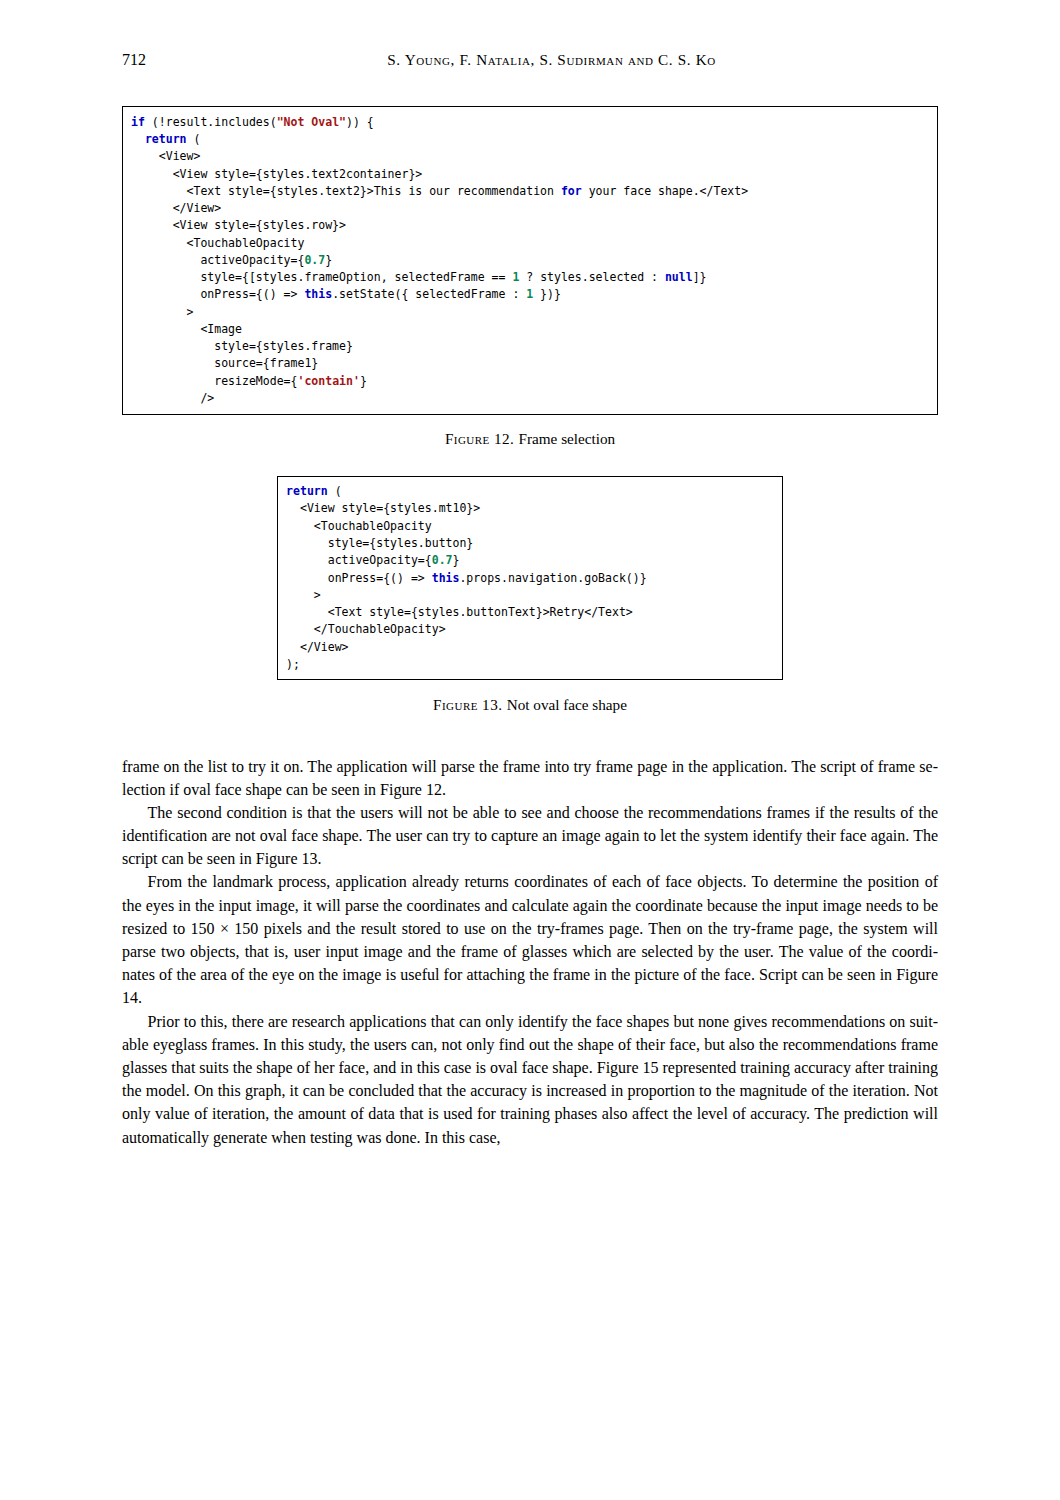712 S. Young, F. Natalia, S. Sudirman and C. S. Ko
if (!result.includes("Not Oval")) { return ( <View> <View style={styles.text2container}> <Text style={styles.text2}>This is our recommendation for your face shape.</Text> </View> <View style={styles.row}> <TouchableOpacity activeOpacity={0.7} style={[styles.frameOption, selectedFrame == 1 ? styles.selected : null]} onPress={() => this.setState({ selectedFrame : 1 })} > <Image style={styles.frame} source={frame1} resizeMode={'contain'} />
Figure 12. Frame selection
return ( <View style={styles.mt10}> <TouchableOpacity style={styles.button} activeOpacity={0.7} onPress={() => this.props.navigation.goBack()} > <Text style={styles.buttonText}>Retry</Text> </TouchableOpacity> </View> );
Figure 13. Not oval face shape
frame on the list to try it on. The application will parse the frame into try frame page in the application. The script of frame selection if oval face shape can be seen in Figure 12.
The second condition is that the users will not be able to see and choose the recommendations frames if the results of the identification are not oval face shape. The user can try to capture an image again to let the system identify their face again. The script can be seen in Figure 13.
From the landmark process, application already returns coordinates of each of face objects. To determine the position of the eyes in the input image, it will parse the coordinates and calculate again the coordinate because the input image needs to be resized to 150 × 150 pixels and the result stored to use on the try-frames page. Then on the try-frame page, the system will parse two objects, that is, user input image and the frame of glasses which are selected by the user. The value of the coordinates of the area of the eye on the image is useful for attaching the frame in the picture of the face. Script can be seen in Figure 14.
Prior to this, there are research applications that can only identify the face shapes but none gives recommendations on suitable eyeglass frames. In this study, the users can, not only find out the shape of their face, but also the recommendations frame glasses that suits the shape of her face, and in this case is oval face shape. Figure 15 represented training accuracy after training the model. On this graph, it can be concluded that the accuracy is increased in proportion to the magnitude of the iteration. Not only value of iteration, the amount of data that is used for training phases also affect the level of accuracy. The prediction will automatically generate when testing was done. In this case,